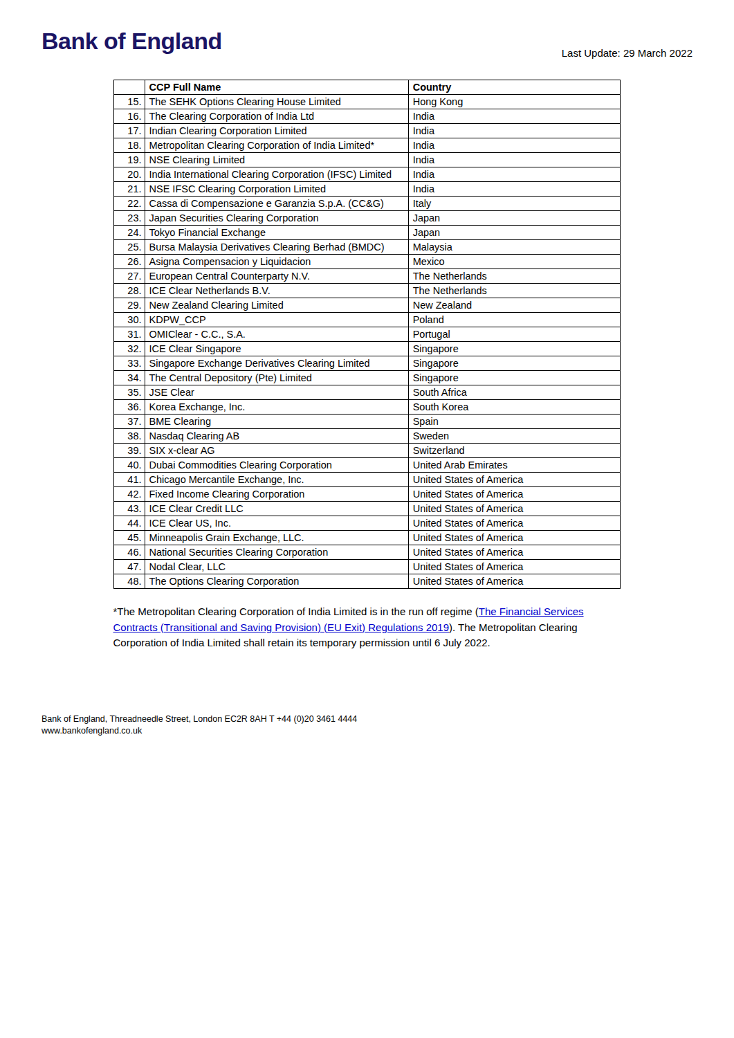Bank of England
Last Update: 29 March 2022
| | CCP Full Name | Country |
| --- | --- | --- |
| 15. | The SEHK Options Clearing House Limited | Hong Kong |
| 16. | The Clearing Corporation of India Ltd | India |
| 17. | Indian Clearing Corporation Limited | India |
| 18. | Metropolitan Clearing Corporation of India Limited* | India |
| 19. | NSE Clearing Limited | India |
| 20. | India International Clearing Corporation (IFSC) Limited | India |
| 21. | NSE IFSC Clearing Corporation Limited | India |
| 22. | Cassa di Compensazione e Garanzia S.p.A. (CC&G) | Italy |
| 23. | Japan Securities Clearing Corporation | Japan |
| 24. | Tokyo Financial Exchange | Japan |
| 25. | Bursa Malaysia Derivatives Clearing Berhad (BMDC) | Malaysia |
| 26. | Asigna Compensacion y Liquidacion | Mexico |
| 27. | European Central Counterparty N.V. | The Netherlands |
| 28. | ICE Clear Netherlands B.V. | The Netherlands |
| 29. | New Zealand Clearing Limited | New Zealand |
| 30. | KDPW_CCP | Poland |
| 31. | OMIClear - C.C., S.A. | Portugal |
| 32. | ICE Clear Singapore | Singapore |
| 33. | Singapore Exchange Derivatives Clearing Limited | Singapore |
| 34. | The Central Depository (Pte) Limited | Singapore |
| 35. | JSE Clear | South Africa |
| 36. | Korea Exchange, Inc. | South Korea |
| 37. | BME Clearing | Spain |
| 38. | Nasdaq Clearing AB | Sweden |
| 39. | SIX x-clear AG | Switzerland |
| 40. | Dubai Commodities Clearing Corporation | United Arab Emirates |
| 41. | Chicago Mercantile Exchange, Inc. | United States of America |
| 42. | Fixed Income Clearing Corporation | United States of America |
| 43. | ICE Clear Credit LLC | United States of America |
| 44. | ICE Clear US, Inc. | United States of America |
| 45. | Minneapolis Grain Exchange, LLC. | United States of America |
| 46. | National Securities Clearing Corporation | United States of America |
| 47. | Nodal Clear, LLC | United States of America |
| 48. | The Options Clearing Corporation | United States of America |
*The Metropolitan Clearing Corporation of India Limited is in the run off regime (The Financial Services Contracts (Transitional and Saving Provision) (EU Exit) Regulations 2019). The Metropolitan Clearing Corporation of India Limited shall retain its temporary permission until 6 July 2022.
Bank of England, Threadneedle Street, London EC2R 8AH T +44 (0)20 3461 4444
www.bankofengland.co.uk